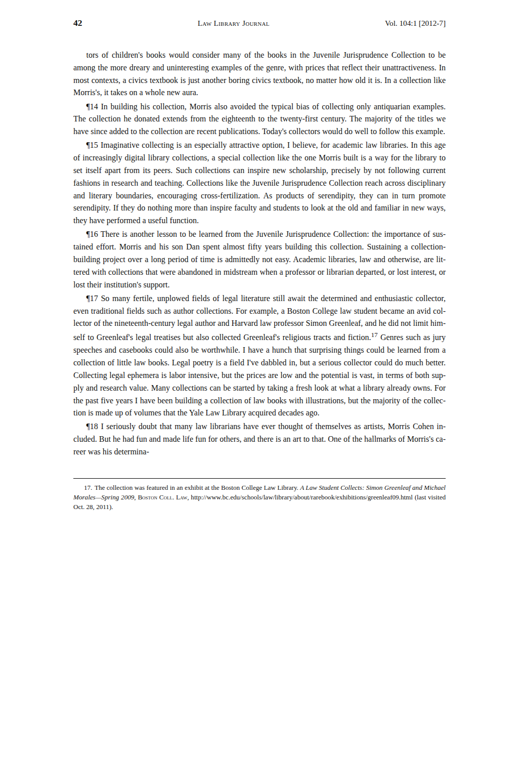42 Law Library Journal Vol. 104:1 [2012-7]
tors of children's books would consider many of the books in the Juvenile Jurisprudence Collection to be among the more dreary and uninteresting examples of the genre, with prices that reflect their unattractiveness. In most contexts, a civics textbook is just another boring civics textbook, no matter how old it is. In a collection like Morris's, it takes on a whole new aura.
In building his collection, Morris also avoided the typical bias of collecting only antiquarian examples. The collection he donated extends from the eighteenth to the twenty-first century. The majority of the titles we have since added to the collection are recent publications. Today's collectors would do well to follow this example.
Imaginative collecting is an especially attractive option, I believe, for academic law libraries. In this age of increasingly digital library collections, a special collection like the one Morris built is a way for the library to set itself apart from its peers. Such collections can inspire new scholarship, precisely by not following current fashions in research and teaching. Collections like the Juvenile Jurisprudence Collection reach across disciplinary and literary boundaries, encouraging cross-fertilization. As products of serendipity, they can in turn promote serendipity. If they do nothing more than inspire faculty and students to look at the old and familiar in new ways, they have performed a useful function.
There is another lesson to be learned from the Juvenile Jurisprudence Collection: the importance of sustained effort. Morris and his son Dan spent almost fifty years building this collection. Sustaining a collection-building project over a long period of time is admittedly not easy. Academic libraries, law and otherwise, are littered with collections that were abandoned in midstream when a professor or librarian departed, or lost interest, or lost their institution's support.
So many fertile, unplowed fields of legal literature still await the determined and enthusiastic collector, even traditional fields such as author collections. For example, a Boston College law student became an avid collector of the nineteenth-century legal author and Harvard law professor Simon Greenleaf, and he did not limit himself to Greenleaf's legal treatises but also collected Greenleaf's religious tracts and fiction.17 Genres such as jury speeches and casebooks could also be worthwhile. I have a hunch that surprising things could be learned from a collection of little law books. Legal poetry is a field I've dabbled in, but a serious collector could do much better. Collecting legal ephemera is labor intensive, but the prices are low and the potential is vast, in terms of both supply and research value. Many collections can be started by taking a fresh look at what a library already owns. For the past five years I have been building a collection of law books with illustrations, but the majority of the collection is made up of volumes that the Yale Law Library acquired decades ago.
I seriously doubt that many law librarians have ever thought of themselves as artists, Morris Cohen included. But he had fun and made life fun for others, and there is an art to that. One of the hallmarks of Morris's career was his determina-
17. The collection was featured in an exhibit at the Boston College Law Library. A Law Student Collects: Simon Greenleaf and Michael Morales—Spring 2009, Boston Coll. Law, http://www.bc.edu/schools/law/library/about/rarebook/exhibitions/greenleaf09.html (last visited Oct. 28, 2011).